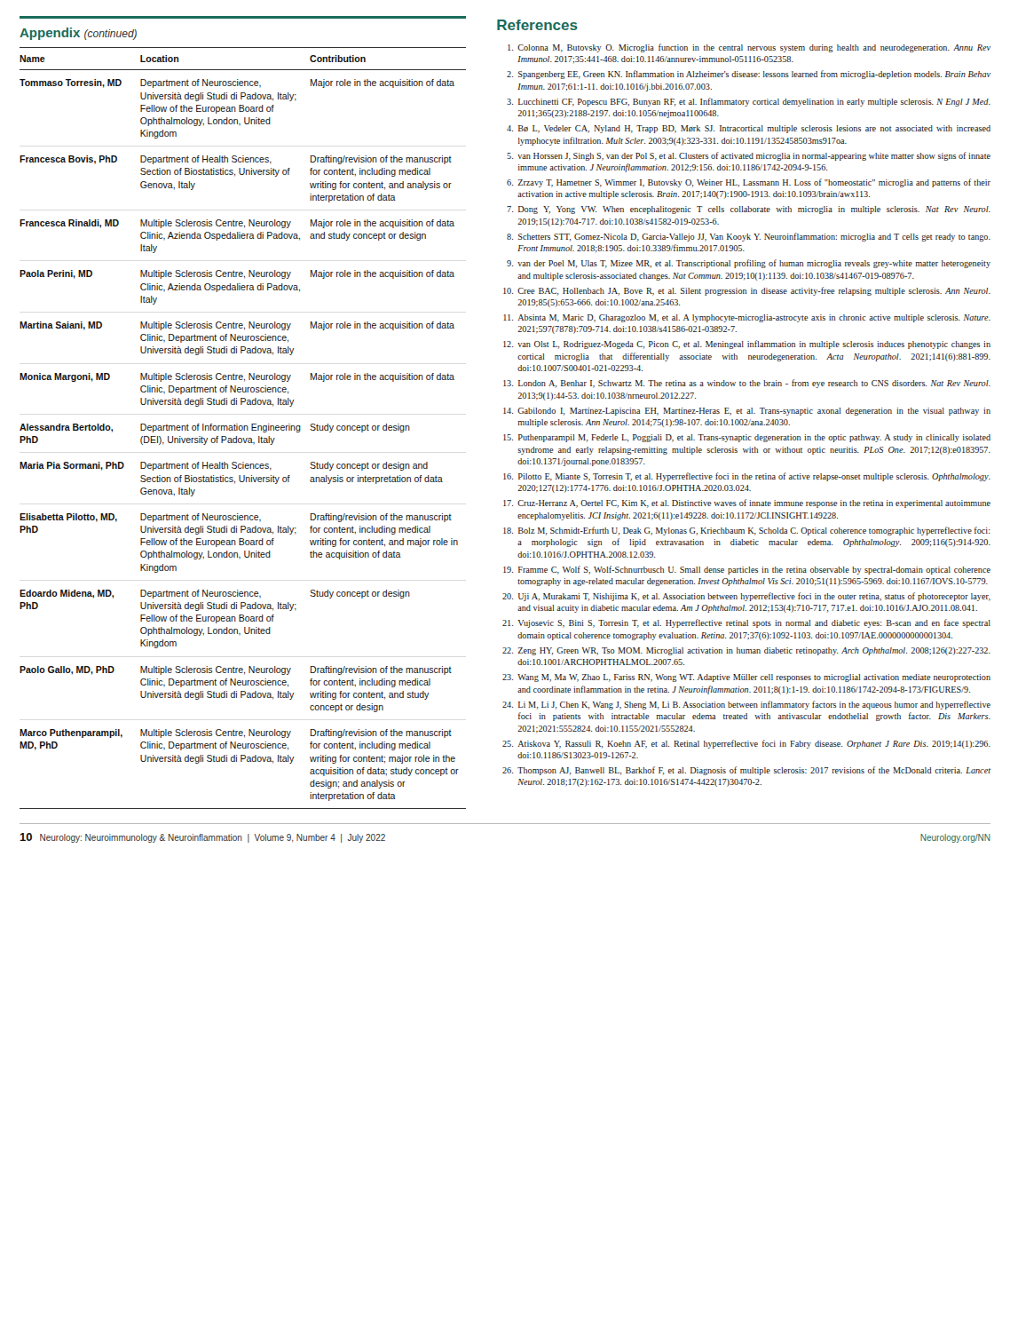Appendix (continued)
| Name | Location | Contribution |
| --- | --- | --- |
| Tommaso Torresin, MD | Department of Neuroscience, Università degli Studi di Padova, Italy; Fellow of the European Board of Ophthalmology, London, United Kingdom | Major role in the acquisition of data |
| Francesca Bovis, PhD | Department of Health Sciences, Section of Biostatistics, University of Genova, Italy | Drafting/revision of the manuscript for content, including medical writing for content, and analysis or interpretation of data |
| Francesca Rinaldi, MD | Multiple Sclerosis Centre, Neurology Clinic, Azienda Ospedaliera di Padova, Italy | Major role in the acquisition of data and study concept or design |
| Paola Perini, MD | Multiple Sclerosis Centre, Neurology Clinic, Azienda Ospedaliera di Padova, Italy | Major role in the acquisition of data |
| Martina Saiani, MD | Multiple Sclerosis Centre, Neurology Clinic, Department of Neuroscience, Università degli Studi di Padova, Italy | Major role in the acquisition of data |
| Monica Margoni, MD | Multiple Sclerosis Centre, Neurology Clinic, Department of Neuroscience, Università degli Studi di Padova, Italy | Major role in the acquisition of data |
| Alessandra Bertoldo, PhD | Department of Information Engineering (DEI), University of Padova, Italy | Study concept or design |
| Maria Pia Sormani, PhD | Department of Health Sciences, Section of Biostatistics, University of Genova, Italy | Study concept or design and analysis or interpretation of data |
| Elisabetta Pilotto, MD, PhD | Department of Neuroscience, Università degli Studi di Padova, Italy; Fellow of the European Board of Ophthalmology, London, United Kingdom | Drafting/revision of the manuscript for content, including medical writing for content, and major role in the acquisition of data |
| Edoardo Midena, MD, PhD | Department of Neuroscience, Università degli Studi di Padova, Italy; Fellow of the European Board of Ophthalmology, London, United Kingdom | Study concept or design |
| Paolo Gallo, MD, PhD | Multiple Sclerosis Centre, Neurology Clinic, Department of Neuroscience, Università degli Studi di Padova, Italy | Drafting/revision of the manuscript for content, including medical writing for content, and study concept or design |
| Marco Puthenparampil, MD, PhD | Multiple Sclerosis Centre, Neurology Clinic, Department of Neuroscience, Università degli Studi di Padova, Italy | Drafting/revision of the manuscript for content, including medical writing for content; major role in the acquisition of data; study concept or design; and analysis or interpretation of data |
References
Colonna M, Butovsky O. Microglia function in the central nervous system during health and neurodegeneration. Annu Rev Immunol. 2017;35:441-468. doi:10.1146/annurev-immunol-051116-052358.
Spangenberg EE, Green KN. Inflammation in Alzheimer's disease: lessons learned from microglia-depletion models. Brain Behav Immun. 2017;61:1-11. doi:10.1016/j.bbi.2016.07.003.
Lucchinetti CF, Popescu BFG, Bunyan RF, et al. Inflammatory cortical demyelination in early multiple sclerosis. N Engl J Med. 2011;365(23):2188-2197. doi:10.1056/nejmoa1100648.
Bø L, Vedeler CA, Nyland H, Trapp BD, Mørk SJ. Intracortical multiple sclerosis lesions are not associated with increased lymphocyte infiltration. Mult Scler. 2003;9(4):323-331. doi:10.1191/1352458503ms917oa.
van Horssen J, Singh S, van der Pol S, et al. Clusters of activated microglia in normal-appearing white matter show signs of innate immune activation. J Neuroinflammation. 2012;9:156. doi:10.1186/1742-2094-9-156.
Zrzavy T, Hametner S, Wimmer I, Butovsky O, Weiner HL, Lassmann H. Loss of "homeostatic" microglia and patterns of their activation in active multiple sclerosis. Brain. 2017;140(7):1900-1913. doi:10.1093/brain/awx113.
Dong Y, Yong VW. When encephalitogenic T cells collaborate with microglia in multiple sclerosis. Nat Rev Neurol. 2019;15(12):704-717. doi:10.1038/s41582-019-0253-6.
Schetters STT, Gomez-Nicola D, Garcia-Vallejo JJ, Van Kooyk Y. Neuroinflammation: microglia and T cells get ready to tango. Front Immunol. 2018;8:1905. doi:10.3389/fimmu.2017.01905.
van der Poel M, Ulas T, Mizee MR, et al. Transcriptional profiling of human microglia reveals grey-white matter heterogeneity and multiple sclerosis-associated changes. Nat Commun. 2019;10(1):1139. doi:10.1038/s41467-019-08976-7.
Cree BAC, Hollenbach JA, Bove R, et al. Silent progression in disease activity-free relapsing multiple sclerosis. Ann Neurol. 2019;85(5):653-666. doi:10.1002/ana.25463.
Absinta M, Maric D, Gharagozloo M, et al. A lymphocyte-microglia-astrocyte axis in chronic active multiple sclerosis. Nature. 2021;597(7878):709-714. doi:10.1038/s41586-021-03892-7.
van Olst L, Rodriguez-Mogeda C, Picon C, et al. Meningeal inflammation in multiple sclerosis induces phenotypic changes in cortical microglia that differentially associate with neurodegeneration. Acta Neuropathol. 2021;141(6):881-899. doi:10.1007/S00401-021-02293-4.
London A, Benhar I, Schwartz M. The retina as a window to the brain - from eye research to CNS disorders. Nat Rev Neurol. 2013;9(1):44-53. doi:10.1038/nrneurol.2012.227.
Gabilondo I, Martínez-Lapiscina EH, Martínez-Heras E, et al. Trans-synaptic axonal degeneration in the visual pathway in multiple sclerosis. Ann Neurol. 2014;75(1):98-107. doi:10.1002/ana.24030.
Puthenparampil M, Federle L, Poggiali D, et al. Trans-synaptic degeneration in the optic pathway. A study in clinically isolated syndrome and early relapsing-remitting multiple sclerosis with or without optic neuritis. PLoS One. 2017;12(8):e0183957. doi:10.1371/journal.pone.0183957.
Pilotto E, Miante S, Torresin T, et al. Hyperreflective foci in the retina of active relapse-onset multiple sclerosis. Ophthalmology. 2020;127(12):1774-1776. doi:10.1016/J.OPHTHA.2020.03.024.
Cruz-Herranz A, Oertel FC, Kim K, et al. Distinctive waves of innate immune response in the retina in experimental autoimmune encephalomyelitis. JCI Insight. 2021;6(11):e149228. doi:10.1172/JCI.INSIGHT.149228.
Bolz M, Schmidt-Erfurth U, Deak G, Mylonas G, Kriechbaum K, Scholda C. Optical coherence tomographic hyperreflective foci: a morphologic sign of lipid extravasation in diabetic macular edema. Ophthalmology. 2009;116(5):914-920. doi:10.1016/J.OPHTHA.2008.12.039.
Framme C, Wolf S, Wolf-Schnurrbusch U. Small dense particles in the retina observable by spectral-domain optical coherence tomography in age-related macular degeneration. Invest Ophthalmol Vis Sci. 2010;51(11):5965-5969. doi:10.1167/IOVS.10-5779.
Uji A, Murakami T, Nishijima K, et al. Association between hyperreflective foci in the outer retina, status of photoreceptor layer, and visual acuity in diabetic macular edema. Am J Ophthalmol. 2012;153(4):710-717, 717.e1. doi:10.1016/J.AJO.2011.08.041.
Vujosevic S, Bini S, Torresin T, et al. Hyperreflective retinal spots in normal and diabetic eyes: B-scan and en face spectral domain optical coherence tomography evaluation. Retina. 2017;37(6):1092-1103. doi:10.1097/IAE.0000000000001304.
Zeng HY, Green WR, Tso MOM. Microglial activation in human diabetic retinopathy. Arch Ophthalmol. 2008;126(2):227-232. doi:10.1001/ARCHOPHTHALMOL.2007.65.
Wang M, Ma W, Zhao L, Fariss RN, Wong WT. Adaptive Müller cell responses to microglial activation mediate neuroprotection and coordinate inflammation in the retina. J Neuroinflammation. 2011;8(1):1-19. doi:10.1186/1742-2094-8-173/FIGURES/9.
Li M, Li J, Chen K, Wang J, Sheng M, Li B. Association between inflammatory factors in the aqueous humor and hyperreflective foci in patients with intractable macular edema treated with antivascular endothelial growth factor. Dis Markers. 2021;2021:5552824. doi:10.1155/2021/5552824.
Atiskova Y, Rassuli R, Koehn AF, et al. Retinal hyperreflective foci in Fabry disease. Orphanet J Rare Dis. 2019;14(1):296. doi:10.1186/S13023-019-1267-2.
Thompson AJ, Banwell BL, Barkhof F, et al. Diagnosis of multiple sclerosis: 2017 revisions of the McDonald criteria. Lancet Neurol. 2018;17(2):162-173. doi:10.1016/S1474-4422(17)30470-2.
10 Neurology: Neuroimmunology & Neuroinflammation | Volume 9, Number 4 | July 2022
Neurology.org/NN